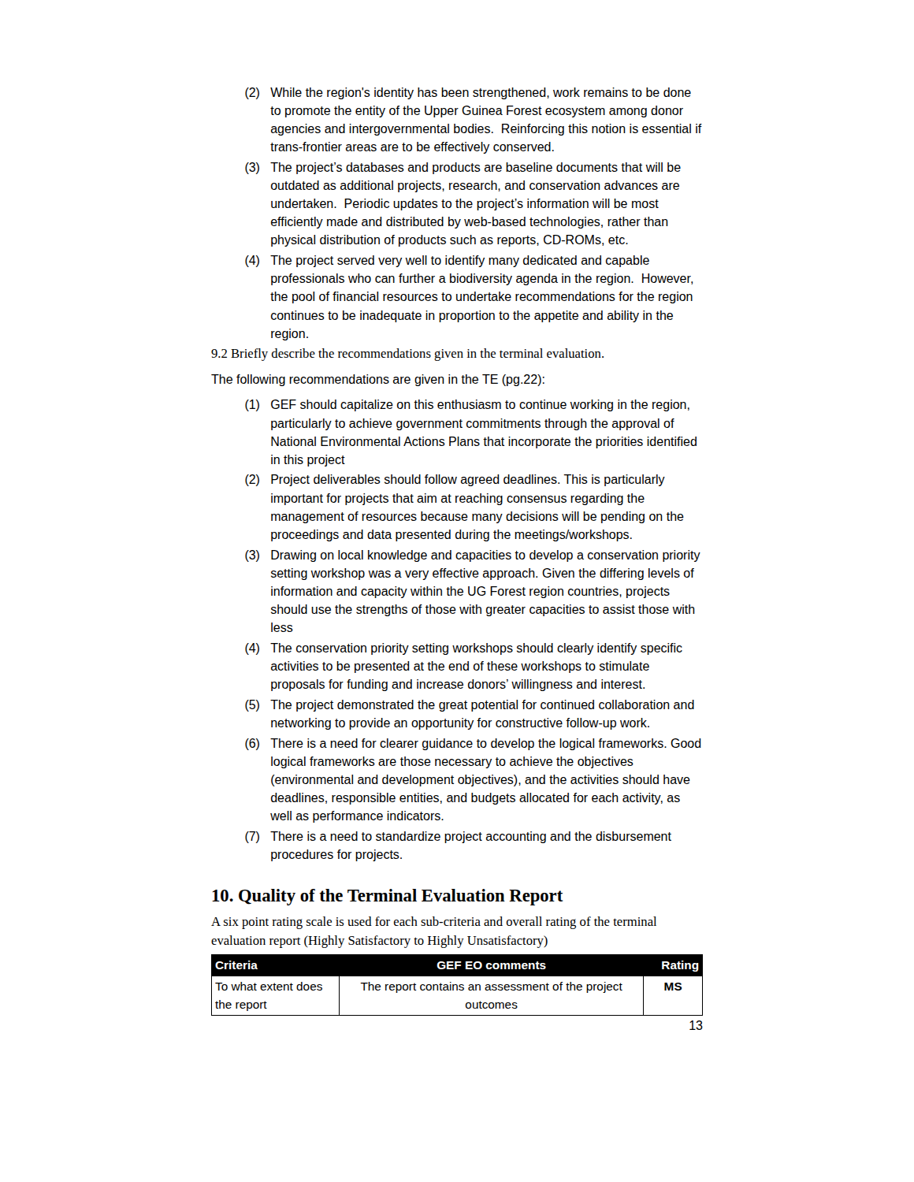(2) While the region's identity has been strengthened, work remains to be done to promote the entity of the Upper Guinea Forest ecosystem among donor agencies and intergovernmental bodies. Reinforcing this notion is essential if trans-frontier areas are to be effectively conserved.
(3) The project’s databases and products are baseline documents that will be outdated as additional projects, research, and conservation advances are undertaken. Periodic updates to the project’s information will be most efficiently made and distributed by web-based technologies, rather than physical distribution of products such as reports, CD-ROMs, etc.
(4) The project served very well to identify many dedicated and capable professionals who can further a biodiversity agenda in the region. However, the pool of financial resources to undertake recommendations for the region continues to be inadequate in proportion to the appetite and ability in the region.
9.2 Briefly describe the recommendations given in the terminal evaluation.
The following recommendations are given in the TE (pg.22):
(1) GEF should capitalize on this enthusiasm to continue working in the region, particularly to achieve government commitments through the approval of National Environmental Actions Plans that incorporate the priorities identified in this project
(2) Project deliverables should follow agreed deadlines. This is particularly important for projects that aim at reaching consensus regarding the management of resources because many decisions will be pending on the proceedings and data presented during the meetings/workshops.
(3) Drawing on local knowledge and capacities to develop a conservation priority setting workshop was a very effective approach. Given the differing levels of information and capacity within the UG Forest region countries, projects should use the strengths of those with greater capacities to assist those with less
(4) The conservation priority setting workshops should clearly identify specific activities to be presented at the end of these workshops to stimulate proposals for funding and increase donors’ willingness and interest.
(5) The project demonstrated the great potential for continued collaboration and networking to provide an opportunity for constructive follow-up work.
(6) There is a need for clearer guidance to develop the logical frameworks. Good logical frameworks are those necessary to achieve the objectives (environmental and development objectives), and the activities should have deadlines, responsible entities, and budgets allocated for each activity, as well as performance indicators.
(7) There is a need to standardize project accounting and the disbursement procedures for projects.
10. Quality of the Terminal Evaluation Report
A six point rating scale is used for each sub-criteria and overall rating of the terminal evaluation report (Highly Satisfactory to Highly Unsatisfactory)
| Criteria | GEF EO comments | Rating |
| --- | --- | --- |
| To what extent does the report | The report contains an assessment of the project outcomes | MS |
13